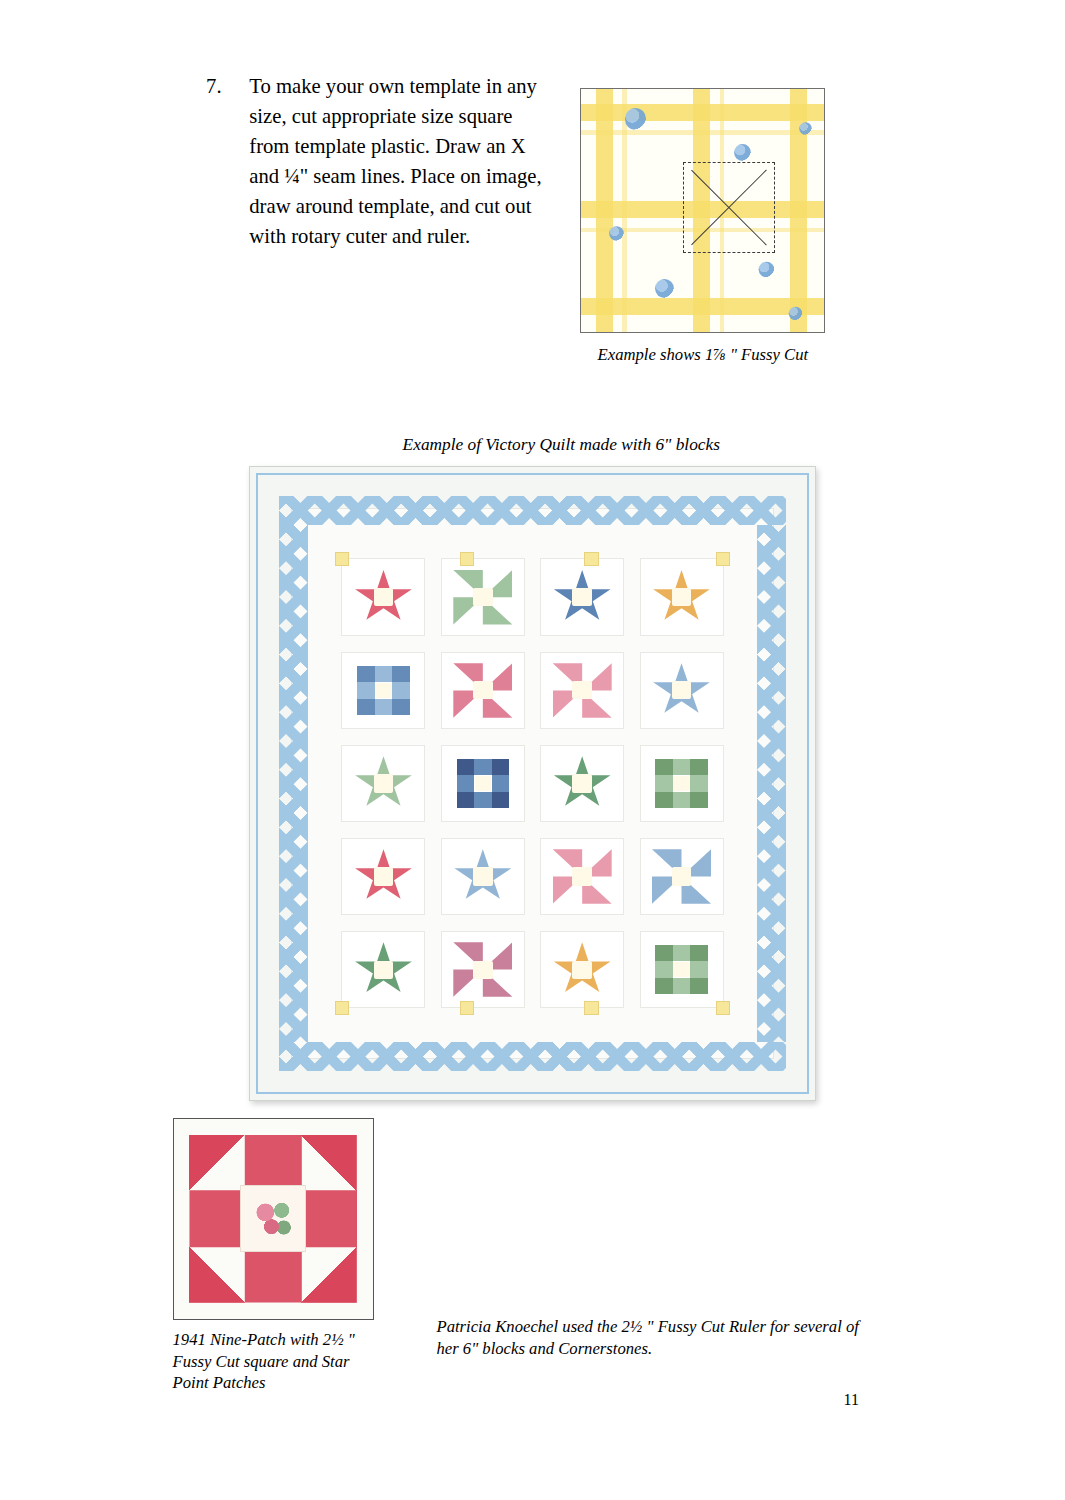7.
To make your own template in any size, cut appropriate size square from template plastic. Draw an X and ¼" seam lines. Place on image, draw around template, and cut out with rotary cuter and ruler.
Example shows 1⅞ " Fussy Cut
Example of Victory Quilt made with 6" blocks
1941 Nine-Patch with 2½ " Fussy Cut square and Star Point Patches
Patricia Knoechel used the 2½ " Fussy Cut Ruler for several of her 6" blocks and Cornerstones.
11